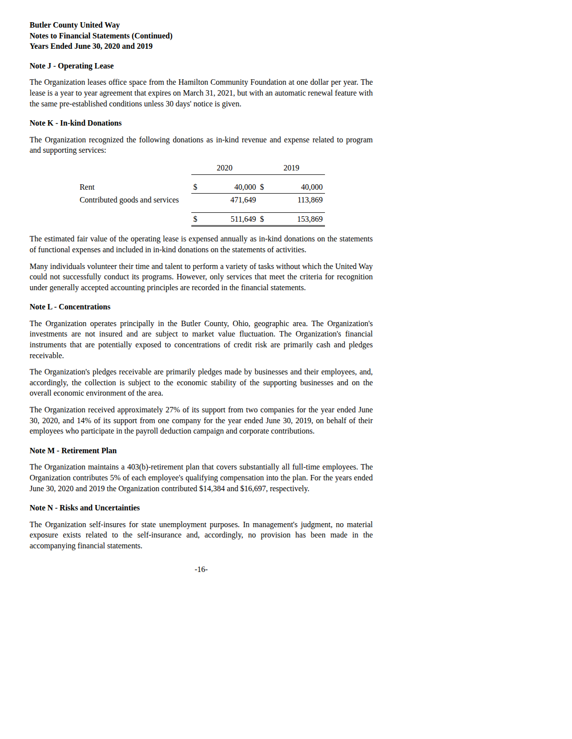Butler County United Way
Notes to Financial Statements (Continued)
Years Ended June 30, 2020 and 2019
Note J - Operating Lease
The Organization leases office space from the Hamilton Community Foundation at one dollar per year. The lease is a year to year agreement that expires on March 31, 2021, but with an automatic renewal feature with the same pre-established conditions unless 30 days' notice is given.
Note K - In-kind Donations
The Organization recognized the following donations as in-kind revenue and expense related to program and supporting services:
| | 2020 | 2019 |
| Rent | $ | 40,000 | $ | 40,000 |
| Contributed goods and services | | 471,649 | | 113,869 |
| | $ | 511,649 | $ | 153,869 |
The estimated fair value of the operating lease is expensed annually as in-kind donations on the statements of functional expenses and included in in-kind donations on the statements of activities.
Many individuals volunteer their time and talent to perform a variety of tasks without which the United Way could not successfully conduct its programs. However, only services that meet the criteria for recognition under generally accepted accounting principles are recorded in the financial statements.
Note L - Concentrations
The Organization operates principally in the Butler County, Ohio, geographic area. The Organization's investments are not insured and are subject to market value fluctuation. The Organization's financial instruments that are potentially exposed to concentrations of credit risk are primarily cash and pledges receivable.
The Organization's pledges receivable are primarily pledges made by businesses and their employees, and, accordingly, the collection is subject to the economic stability of the supporting businesses and on the overall economic environment of the area.
The Organization received approximately 27% of its support from two companies for the year ended June 30, 2020, and 14% of its support from one company for the year ended June 30, 2019, on behalf of their employees who participate in the payroll deduction campaign and corporate contributions.
Note M - Retirement Plan
The Organization maintains a 403(b)-retirement plan that covers substantially all full-time employees. The Organization contributes 5% of each employee's qualifying compensation into the plan. For the years ended June 30, 2020 and 2019 the Organization contributed $14,384 and $16,697, respectively.
Note N - Risks and Uncertainties
The Organization self-insures for state unemployment purposes. In management's judgment, no material exposure exists related to the self-insurance and, accordingly, no provision has been made in the accompanying financial statements.
-16-